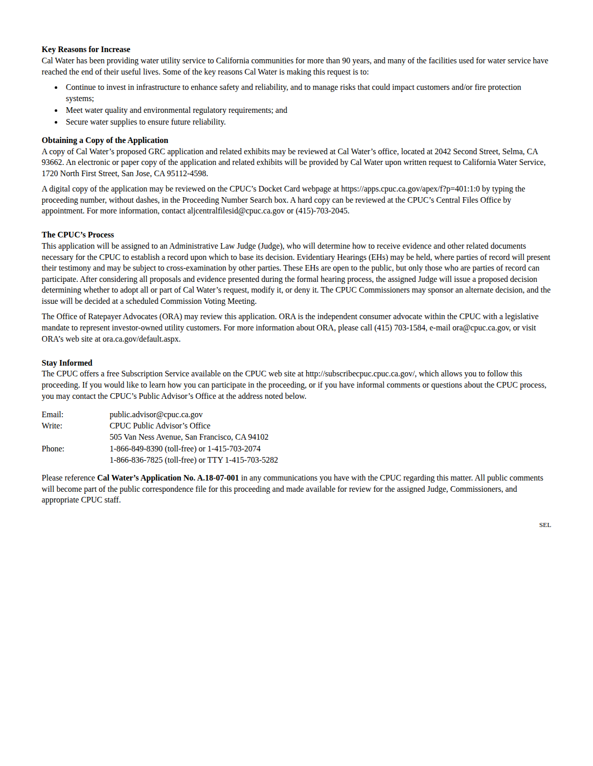Key Reasons for Increase
Cal Water has been providing water utility service to California communities for more than 90 years, and many of the facilities used for water service have reached the end of their useful lives. Some of the key reasons Cal Water is making this request is to:
Continue to invest in infrastructure to enhance safety and reliability, and to manage risks that could impact customers and/or fire protection systems;
Meet water quality and environmental regulatory requirements; and
Secure water supplies to ensure future reliability.
Obtaining a Copy of the Application
A copy of Cal Water’s proposed GRC application and related exhibits may be reviewed at Cal Water’s office, located at 2042 Second Street, Selma, CA 93662. An electronic or paper copy of the application and related exhibits will be provided by Cal Water upon written request to California Water Service, 1720 North First Street, San Jose, CA 95112-4598.
A digital copy of the application may be reviewed on the CPUC’s Docket Card webpage at https://apps.cpuc.ca.gov/apex/f?p=401:1:0 by typing the proceeding number, without dashes, in the Proceeding Number Search box. A hard copy can be reviewed at the CPUC’s Central Files Office by appointment. For more information, contact aljcentralfilesid@cpuc.ca.gov or (415)-703-2045.
The CPUC’s Process
This application will be assigned to an Administrative Law Judge (Judge), who will determine how to receive evidence and other related documents necessary for the CPUC to establish a record upon which to base its decision. Evidentiary Hearings (EHs) may be held, where parties of record will present their testimony and may be subject to cross-examination by other parties. These EHs are open to the public, but only those who are parties of record can participate. After considering all proposals and evidence presented during the formal hearing process, the assigned Judge will issue a proposed decision determining whether to adopt all or part of Cal Water’s request, modify it, or deny it. The CPUC Commissioners may sponsor an alternate decision, and the issue will be decided at a scheduled Commission Voting Meeting.
The Office of Ratepayer Advocates (ORA) may review this application. ORA is the independent consumer advocate within the CPUC with a legislative mandate to represent investor-owned utility customers. For more information about ORA, please call (415) 703-1584, e-mail ora@cpuc.ca.gov, or visit ORA’s web site at ora.ca.gov/default.aspx.
Stay Informed
The CPUC offers a free Subscription Service available on the CPUC web site at http://subscribecpuc.cpuc.ca.gov/, which allows you to follow this proceeding. If you would like to learn how you can participate in the proceeding, or if you have informal comments or questions about the CPUC process, you may contact the CPUC’s Public Advisor’s Office at the address noted below.
| Email: | public.advisor@cpuc.ca.gov |
| Write: | CPUC Public Advisor’s Office |
| | 505 Van Ness Avenue, San Francisco, CA 94102 |
| Phone: | 1-866-849-8390 (toll-free) or 1-415-703-2074 |
| | 1-866-836-7825 (toll-free) or TTY 1-415-703-5282 |
Please reference Cal Water’s Application No. A.18-07-001 in any communications you have with the CPUC regarding this matter. All public comments will become part of the public correspondence file for this proceeding and made available for review for the assigned Judge, Commissioners, and appropriate CPUC staff.
SEL